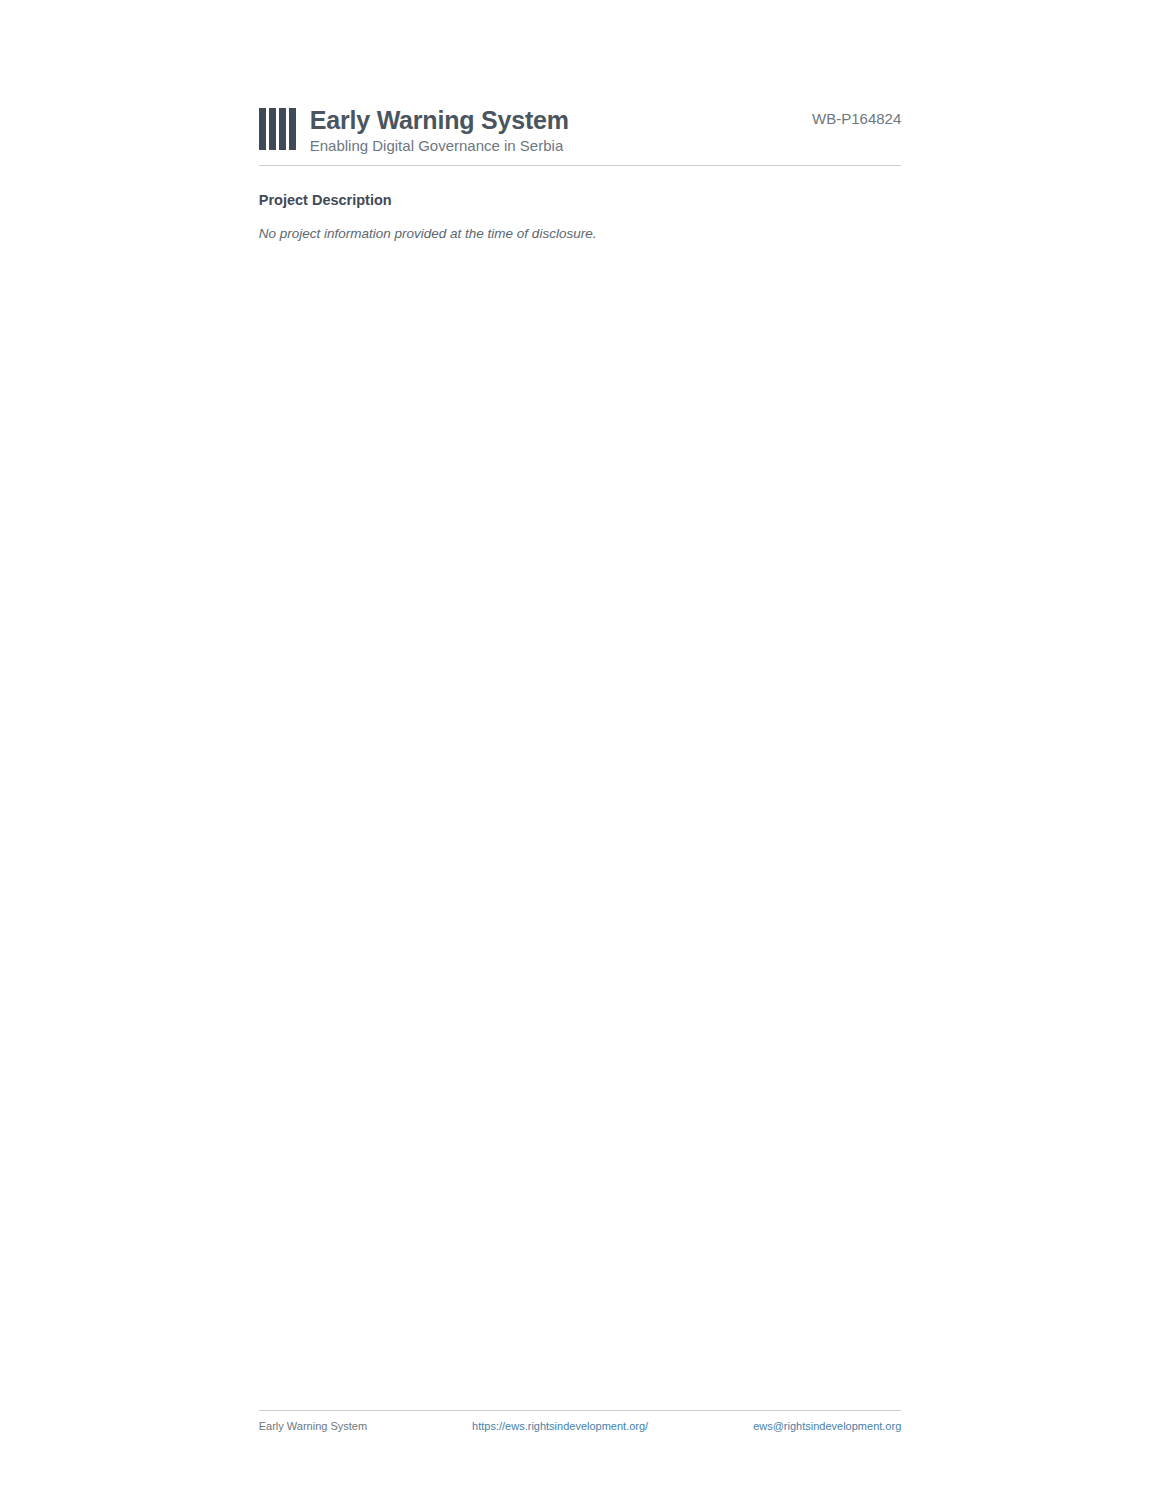Early Warning System
Enabling Digital Governance in Serbia
WB-P164824
Project Description
No project information provided at the time of disclosure.
Early Warning System
https://ews.rightsindevelopment.org/
ews@rightsindevelopment.org